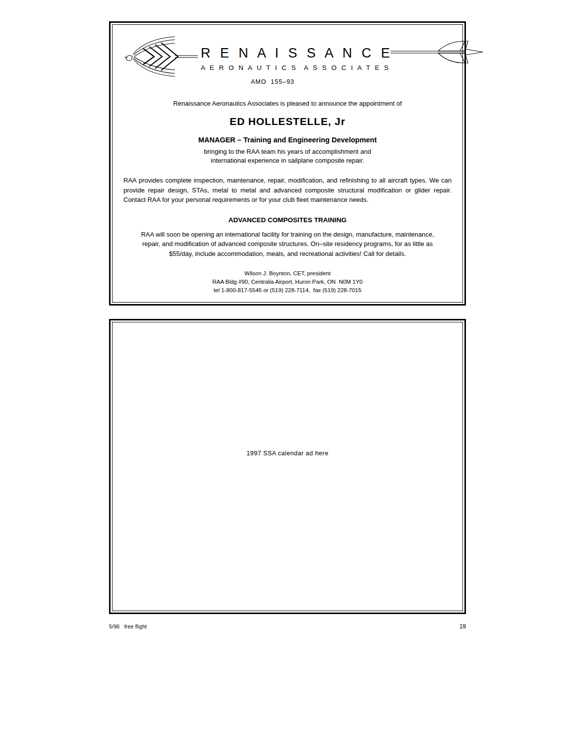R E N A I S S A N C E
A E R O N A U T I C S A S S O C I A T E S
AMO 155–93
Renaissance Aeronautics Associates is pleased to announce the appointment of
ED HOLLESTELLE, Jr
MANAGER – Training and Engineering Development
bringing to the RAA team his years of accomplishment and
international experience in sailplane composite repair.
RAA provides complete inspection, maintenance, repair, modification, and refinishing to all aircraft types. We can provide repair design, STAs, metal to metal and advanced composite structural modification or glider repair. Contact RAA for your personal requirements or for your club fleet maintenance needs.
ADVANCED COMPOSITES TRAINING
RAA will soon be opening an international facility for training on the design, manufacture, maintenance,
repair, and modification of advanced composite structures. On–site residency programs, for as little as
$55/day, include accommodation, meals, and recreational activities! Call for details.
Wilson J. Boynton, CET, president
RAA Bldg #90, Centralia Airport, Huron Park, ON N0M 1Y0
tel 1-800-817-5545 or (519) 228-7114, fax (519) 228-7015
1997 SSA calendar ad here
5/96 free flight
19